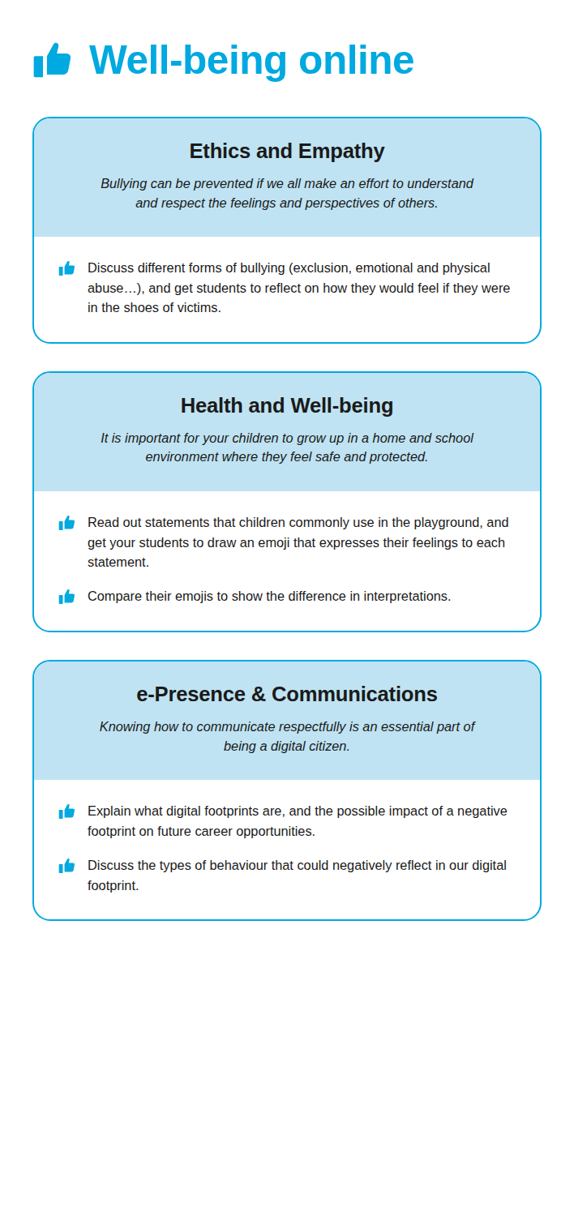Well-being online
Ethics and Empathy
Bullying can be prevented if we all make an effort to understand and respect the feelings and perspectives of others.
Discuss different forms of bullying (exclusion, emotional and physical abuse…), and get students to reflect on how they would feel if they were in the shoes of victims.
Health and Well-being
It is important for your children to grow up in a home and school environment where they feel safe and protected.
Read out statements that children commonly use in the playground, and get your students to draw an emoji that expresses their feelings to each statement.
Compare their emojis to show the difference in interpretations.
e-Presence & Communications
Knowing how to communicate respectfully is an essential part of being a digital citizen.
Explain what digital footprints are, and the possible impact of a negative footprint on future career opportunities.
Discuss the types of behaviour that could negatively reflect in our digital footprint.